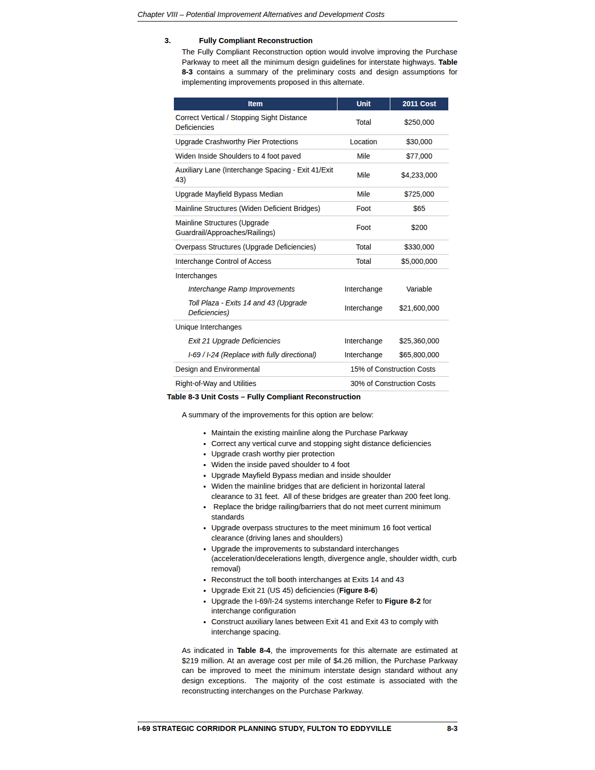Chapter VIII – Potential Improvement Alternatives and Development Costs
3. Fully Compliant Reconstruction
The Fully Compliant Reconstruction option would involve improving the Purchase Parkway to meet all the minimum design guidelines for interstate highways. Table 8-3 contains a summary of the preliminary costs and design assumptions for implementing improvements proposed in this alternate.
| Item | Unit | 2011 Cost |
| --- | --- | --- |
| Correct Vertical / Stopping Sight Distance Deficiencies | Total | $250,000 |
| Upgrade Crashworthy Pier Protections | Location | $30,000 |
| Widen Inside Shoulders to 4 foot paved | Mile | $77,000 |
| Auxiliary Lane (Interchange Spacing - Exit 41/Exit 43) | Mile | $4,233,000 |
| Upgrade Mayfield Bypass Median | Mile | $725,000 |
| Mainline Structures (Widen Deficient Bridges) | Foot | $65 |
| Mainline Structures (Upgrade Guardrail/Approaches/Railings) | Foot | $200 |
| Overpass Structures (Upgrade Deficiencies) | Total | $330,000 |
| Interchange Control of Access | Total | $5,000,000 |
| Interchanges | | |
| Interchange Ramp Improvements | Interchange | Variable |
| Toll Plaza - Exits 14 and 43 (Upgrade Deficiencies) | Interchange | $21,600,000 |
| Unique Interchanges | | |
| Exit 21 Upgrade Deficiencies | Interchange | $25,360,000 |
| I-69 / I-24 (Replace with fully directional) | Interchange | $65,800,000 |
| Design and Environmental | 15% of Construction Costs |
| Right-of-Way and Utilities | 30% of Construction Costs |
Table 8-3 Unit Costs – Fully Compliant Reconstruction
A summary of the improvements for this option are below:
Maintain the existing mainline along the Purchase Parkway
Correct any vertical curve and stopping sight distance deficiencies
Upgrade crash worthy pier protection
Widen the inside paved shoulder to 4 foot
Upgrade Mayfield Bypass median and inside shoulder
Widen the mainline bridges that are deficient in horizontal lateral clearance to 31 feet. All of these bridges are greater than 200 feet long.
Replace the bridge railing/barriers that do not meet current minimum standards
Upgrade overpass structures to the meet minimum 16 foot vertical clearance (driving lanes and shoulders)
Upgrade the improvements to substandard interchanges (acceleration/decelerations length, divergence angle, shoulder width, curb removal)
Reconstruct the toll booth interchanges at Exits 14 and 43
Upgrade Exit 21 (US 45) deficiencies (Figure 8-6)
Upgrade the I-69/I-24 systems interchange Refer to Figure 8-2 for interchange configuration
Construct auxiliary lanes between Exit 41 and Exit 43 to comply with interchange spacing.
As indicated in Table 8-4, the improvements for this alternate are estimated at $219 million. At an average cost per mile of $4.26 million, the Purchase Parkway can be improved to meet the minimum interstate design standard without any design exceptions. The majority of the cost estimate is associated with the reconstructing interchanges on the Purchase Parkway.
I-69 STRATEGIC CORRIDOR PLANNING STUDY, FULTON TO EDDYVILLE
8-3